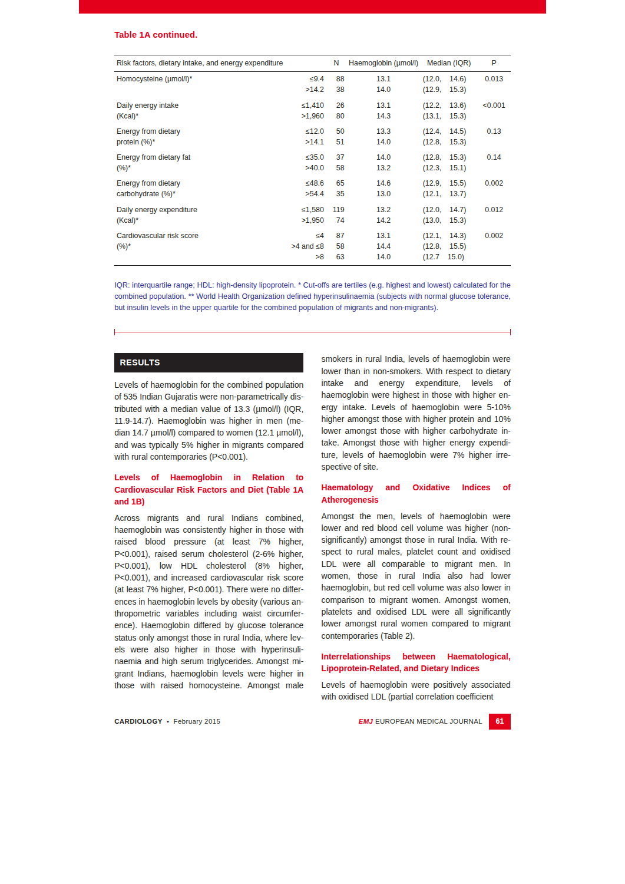Table 1A continued.
| Risk factors, dietary intake, and energy expenditure | | N | Haemoglobin (µmol/l) | Median (IQR) | P |
| --- | --- | --- | --- | --- | --- |
| Homocysteine (µmol/l)* | ≤9.4 >14.2 | 88 38 | 13.1 14.0 | (12.0, 14.6) (12.9, 15.3) | 0.013 |
| Daily energy intake (Kcal)* | ≤1,410 >1,960 | 26 80 | 13.1 14.3 | (12.2, 13.6) (13.1, 15.3) | <0.001 |
| Energy from dietary protein (%)* | ≤12.0 >14.1 | 50 51 | 13.3 14.0 | (12.4, 14.5) (12.8, 15.3) | 0.13 |
| Energy from dietary fat (%)* | ≤35.0 >40.0 | 37 58 | 14.0 13.2 | (12.8, 15.3) (12.3, 15.1) | 0.14 |
| Energy from dietary carbohydrate (%)* | ≤48.6 >54.4 | 65 35 | 14.6 13.0 | (12.9, 15.5) (12.1, 13.7) | 0.002 |
| Daily energy expenditure (Kcal)* | ≤1,580 >1,950 | 119 74 | 13.2 14.2 | (12.0, 14.7) (13.0, 15.3) | 0.012 |
| Cardiovascular risk score (%)* | ≤4 >4 and ≤8 >8 | 87 58 63 | 13.1 14.4 14.0 | (12.1, 14.3) (12.8, 15.5) (12.7 15.0) | 0.002 |
IQR: interquartile range; HDL: high-density lipoprotein. * Cut-offs are tertiles (e.g. highest and lowest) calculated for the combined population. ** World Health Organization defined hyperinsulinaemia (subjects with normal glucose tolerance, but insulin levels in the upper quartile for the combined population of migrants and non-migrants).
RESULTS
Levels of haemoglobin for the combined population of 535 Indian Gujaratis were non-parametrically distributed with a median value of 13.3 (µmol/l) (IQR, 11.9-14.7). Haemoglobin was higher in men (median 14.7 µmol/l) compared to women (12.1 µmol/l), and was typically 5% higher in migrants compared with rural contemporaries (P<0.001).
Levels of Haemoglobin in Relation to Cardiovascular Risk Factors and Diet (Table 1A and 1B)
Across migrants and rural Indians combined, haemoglobin was consistently higher in those with raised blood pressure (at least 7% higher, P<0.001), raised serum cholesterol (2-6% higher, P<0.001), low HDL cholesterol (8% higher, P<0.001), and increased cardiovascular risk score (at least 7% higher, P<0.001). There were no differences in haemoglobin levels by obesity (various anthropometric variables including waist circumference). Haemoglobin differed by glucose tolerance status only amongst those in rural India, where levels were also higher in those with hyperinsulinaemia and high serum triglycerides. Amongst migrant Indians, haemoglobin levels were higher in those with raised homocysteine. Amongst male smokers in rural India, levels of haemoglobin were lower than in non-smokers. With respect to dietary intake and energy expenditure, levels of haemoglobin were highest in those with higher energy intake. Levels of haemoglobin were 5-10% higher amongst those with higher protein and 10% lower amongst those with higher carbohydrate intake. Amongst those with higher energy expenditure, levels of haemoglobin were 7% higher irrespective of site.
Haematology and Oxidative Indices of Atherogenesis
Amongst the men, levels of haemoglobin were lower and red blood cell volume was higher (non-significantly) amongst those in rural India. With respect to rural males, platelet count and oxidised LDL were all comparable to migrant men. In women, those in rural India also had lower haemoglobin, but red cell volume was also lower in comparison to migrant women. Amongst women, platelets and oxidised LDL were all significantly lower amongst rural women compared to migrant contemporaries (Table 2).
Interrelationships between Haematological, Lipoprotein-Related, and Dietary Indices
Levels of haemoglobin were positively associated with oxidised LDL (partial correlation coefficient
CARDIOLOGY • February 2015
EMJEUROPEAN MEDICAL JOURNAL
61